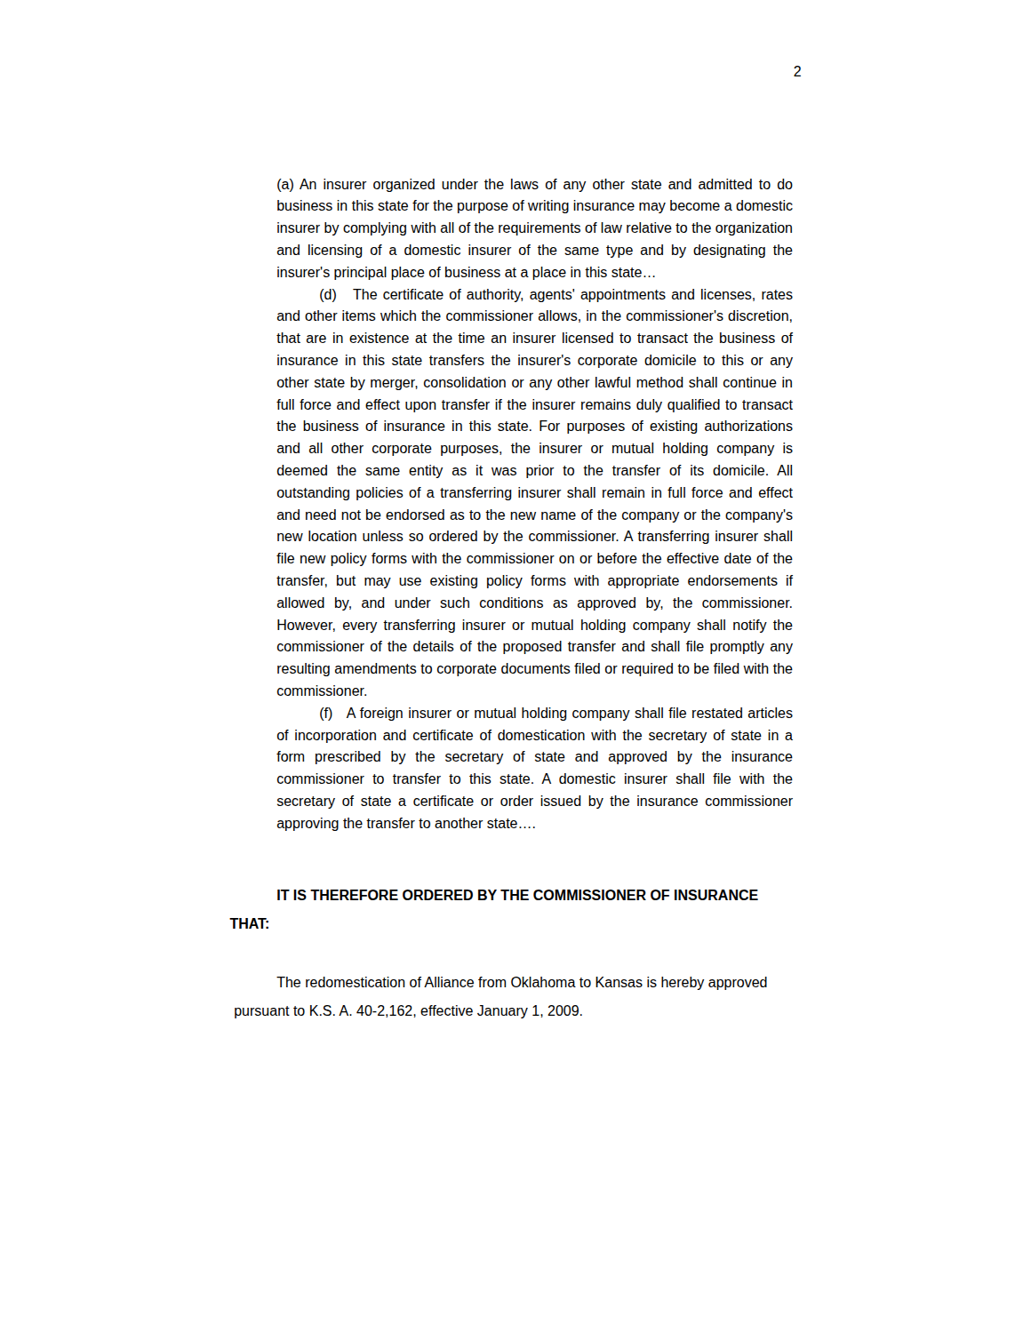2
(a) An insurer organized under the laws of any other state and admitted to do business in this state for the purpose of writing insurance may become a domestic insurer by complying with all of the requirements of law relative to the organization and licensing of a domestic insurer of the same type and by designating the insurer's principal place of business at a place in this state…
(d) The certificate of authority, agents' appointments and licenses, rates and other items which the commissioner allows, in the commissioner's discretion, that are in existence at the time an insurer licensed to transact the business of insurance in this state transfers the insurer's corporate domicile to this or any other state by merger, consolidation or any other lawful method shall continue in full force and effect upon transfer if the insurer remains duly qualified to transact the business of insurance in this state. For purposes of existing authorizations and all other corporate purposes, the insurer or mutual holding company is deemed the same entity as it was prior to the transfer of its domicile. All outstanding policies of a transferring insurer shall remain in full force and effect and need not be endorsed as to the new name of the company or the company's new location unless so ordered by the commissioner. A transferring insurer shall file new policy forms with the commissioner on or before the effective date of the transfer, but may use existing policy forms with appropriate endorsements if allowed by, and under such conditions as approved by, the commissioner. However, every transferring insurer or mutual holding company shall notify the commissioner of the details of the proposed transfer and shall file promptly any resulting amendments to corporate documents filed or required to be filed with the commissioner.
(f) A foreign insurer or mutual holding company shall file restated articles of incorporation and certificate of domestication with the secretary of state in a form prescribed by the secretary of state and approved by the insurance commissioner to transfer to this state. A domestic insurer shall file with the secretary of state a certificate or order issued by the insurance commissioner approving the transfer to another state….
IT IS THEREFORE ORDERED BY THE COMMISSIONER OF INSURANCE THAT:
The redomestication of Alliance from Oklahoma to Kansas is hereby approved
pursuant to K.S. A. 40-2,162, effective January 1, 2009.